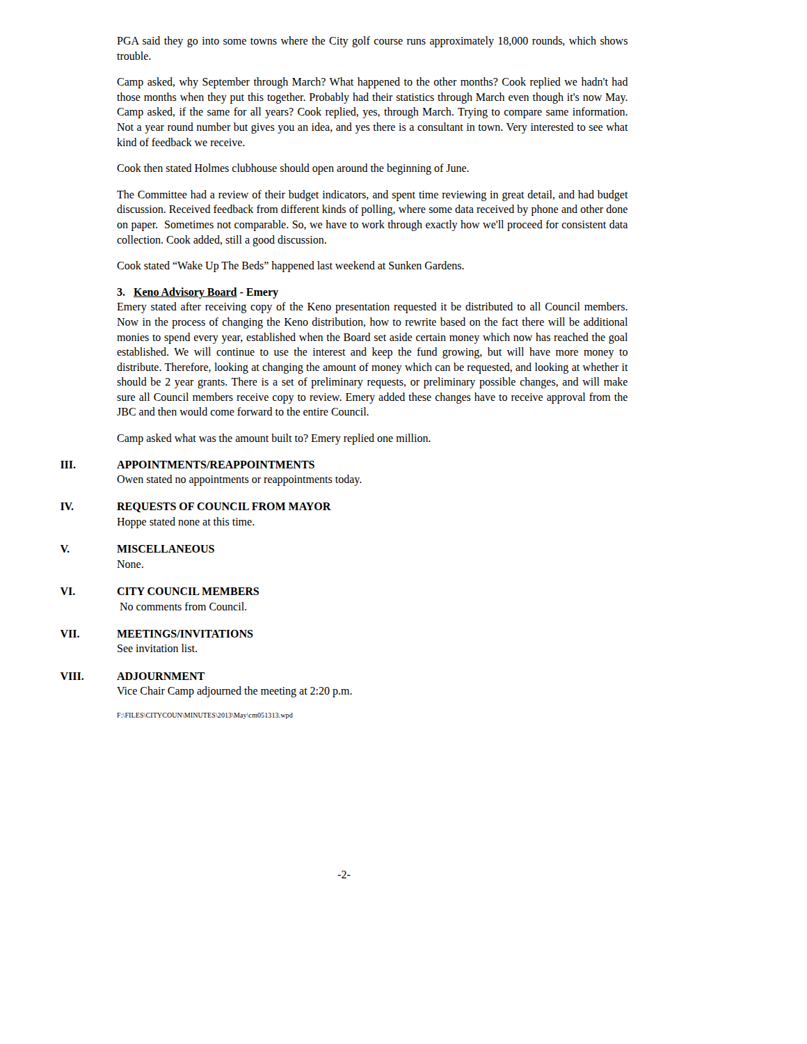PGA said they go into some towns where the City golf course runs approximately 18,000 rounds, which shows trouble.
Camp asked, why September through March? What happened to the other months? Cook replied we hadn't had those months when they put this together. Probably had their statistics through March even though it's now May. Camp asked, if the same for all years? Cook replied, yes, through March. Trying to compare same information. Not a year round number but gives you an idea, and yes there is a consultant in town. Very interested to see what kind of feedback we receive.
Cook then stated Holmes clubhouse should open around the beginning of June.
The Committee had a review of their budget indicators, and spent time reviewing in great detail, and had budget discussion. Received feedback from different kinds of polling, where some data received by phone and other done on paper. Sometimes not comparable. So, we have to work through exactly how we'll proceed for consistent data collection. Cook added, still a good discussion.
Cook stated “Wake Up The Beds” happened last weekend at Sunken Gardens.
3. Keno Advisory Board - Emery
Emery stated after receiving copy of the Keno presentation requested it be distributed to all Council members. Now in the process of changing the Keno distribution, how to rewrite based on the fact there will be additional monies to spend every year, established when the Board set aside certain money which now has reached the goal established. We will continue to use the interest and keep the fund growing, but will have more money to distribute. Therefore, looking at changing the amount of money which can be requested, and looking at whether it should be 2 year grants. There is a set of preliminary requests, or preliminary possible changes, and will make sure all Council members receive copy to review. Emery added these changes have to receive approval from the JBC and then would come forward to the entire Council.
Camp asked what was the amount built to? Emery replied one million.
III.
APPOINTMENTS/REAPPOINTMENTS
Owen stated no appointments or reappointments today.
IV.
REQUESTS OF COUNCIL FROM MAYOR
Hoppe stated none at this time.
V.
MISCELLANEOUS
None.
VI.
CITY COUNCIL MEMBERS
No comments from Council.
VII.
MEETINGS/INVITATIONS
See invitation list.
VIII.
ADJOURNMENT
Vice Chair Camp adjourned the meeting at 2:20 p.m.
F:\FILES\CITYCOUN\MINUTES\2013\May\cm051313.wpd
-2-